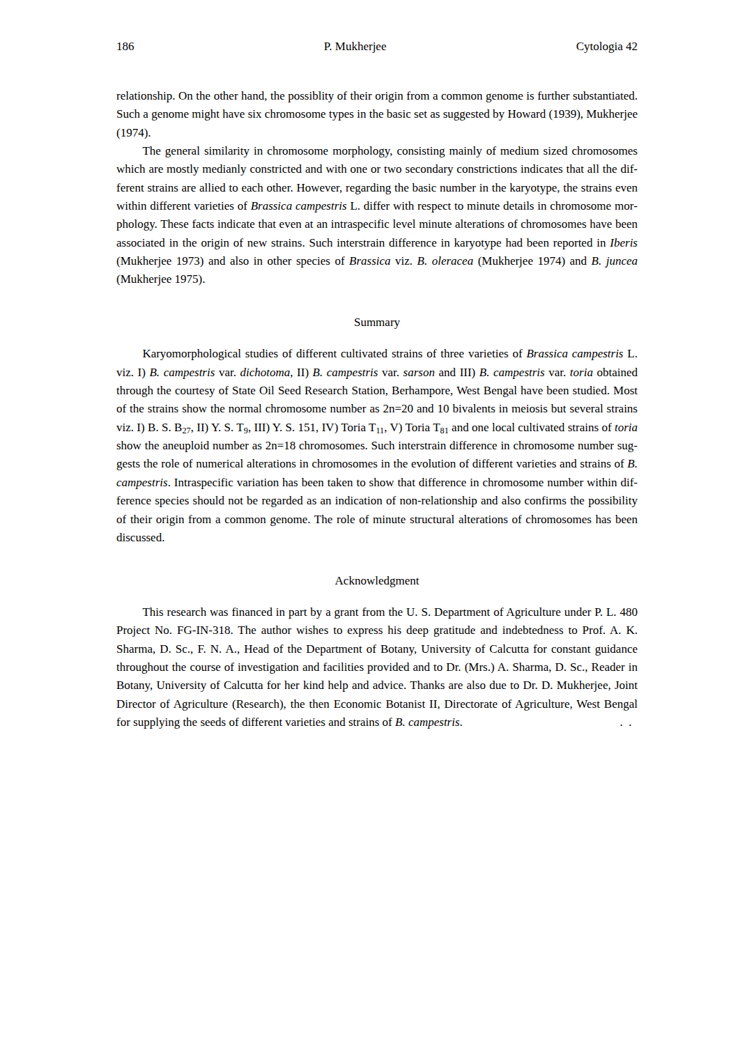186 P. Mukherjee Cytologia 42
relationship. On the other hand, the possiblity of their origin from a common genome is further substantiated. Such a genome might have six chromosome types in the basic set as suggested by Howard (1939), Mukherjee (1974).
The general similarity in chromosome morphology, consisting mainly of medium sized chromosomes which are mostly medianly constricted and with one or two secondary constrictions indicates that all the different strains are allied to each other. However, regarding the basic number in the karyotype, the strains even within different varieties of Brassica campestris L. differ with respect to minute details in chromosome morphology. These facts indicate that even at an intraspecific level minute alterations of chromosomes have been associated in the origin of new strains. Such interstrain difference in karyotype had been reported in Iberis (Mukherjee 1973) and also in other species of Brassica viz. B. oleracea (Mukherjee 1974) and B. juncea (Mukherjee 1975).
Summary
Karyomorphological studies of different cultivated strains of three varieties of Brassica campestris L. viz. I) B. campestris var. dichotoma, II) B. campestris var. sarson and III) B. campestris var. toria obtained through the courtesy of State Oil Seed Research Station, Berhampore, West Bengal have been studied. Most of the strains show the normal chromosome number as 2n=20 and 10 bivalents in meiosis but several strains viz. I) B. S. B27, II) Y. S. T9, III) Y. S. 151, IV) Toria T11, V) Toria T81 and one local cultivated strains of toria show the aneuploid number as 2n=18 chromosomes. Such interstrain difference in chromosome number suggests the role of numerical alterations in chromosomes in the evolution of different varieties and strains of B. campestris. Intraspecific variation has been taken to show that difference in chromosome number within difference species should not be regarded as an indication of non-relationship and also confirms the possibility of their origin from a common genome. The role of minute structural alterations of chromosomes has been discussed.
Acknowledgment
This research was financed in part by a grant from the U. S. Department of Agriculture under P. L. 480 Project No. FG-IN-318. The author wishes to express his deep gratitude and indebtedness to Prof. A. K. Sharma, D. Sc., F. N. A., Head of the Department of Botany, University of Calcutta for constant guidance throughout the course of investigation and facilities provided and to Dr. (Mrs.) A. Sharma, D. Sc., Reader in Botany, University of Calcutta for her kind help and advice. Thanks are also due to Dr. D. Mukherjee, Joint Director of Agriculture (Research), the then Economic Botanist II, Directorate of Agriculture, West Bengal for supplying the seeds of different varieties and strains of B. campestris...